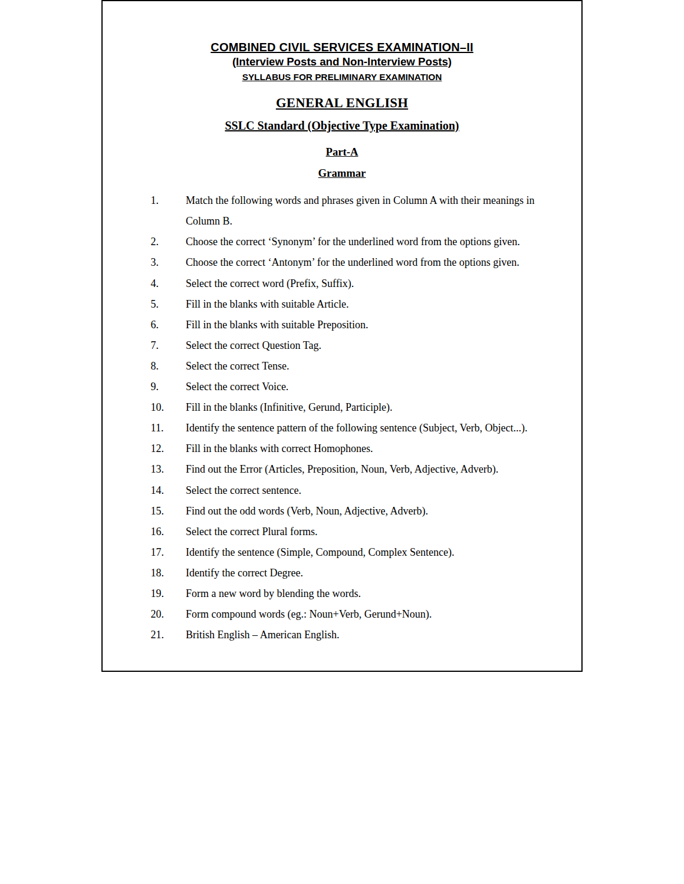COMBINED CIVIL SERVICES EXAMINATION–II
(Interview Posts and Non-Interview Posts)
SYLLABUS FOR PRELIMINARY EXAMINATION
GENERAL ENGLISH
SSLC Standard (Objective Type Examination)
Part-A
Grammar
Match the following words and phrases given in Column A with their meanings in Column B.
Choose the correct ‘Synonym’ for the underlined word from the options given.
Choose the correct ‘Antonym’ for the underlined word from the options given.
Select the correct word (Prefix, Suffix).
Fill in the blanks with suitable Article.
Fill in the blanks with suitable Preposition.
Select the correct Question Tag.
Select the correct Tense.
Select the correct Voice.
Fill in the blanks (Infinitive, Gerund, Participle).
Identify the sentence pattern of the following sentence (Subject, Verb, Object...).
Fill in the blanks with correct Homophones.
Find out the Error (Articles, Preposition, Noun, Verb, Adjective, Adverb).
Select the correct sentence.
Find out the odd words (Verb, Noun, Adjective, Adverb).
Select the correct Plural forms.
Identify the sentence (Simple, Compound, Complex Sentence).
Identify the correct Degree.
Form a new word by blending the words.
Form compound words (eg.: Noun+Verb, Gerund+Noun).
British English – American English.